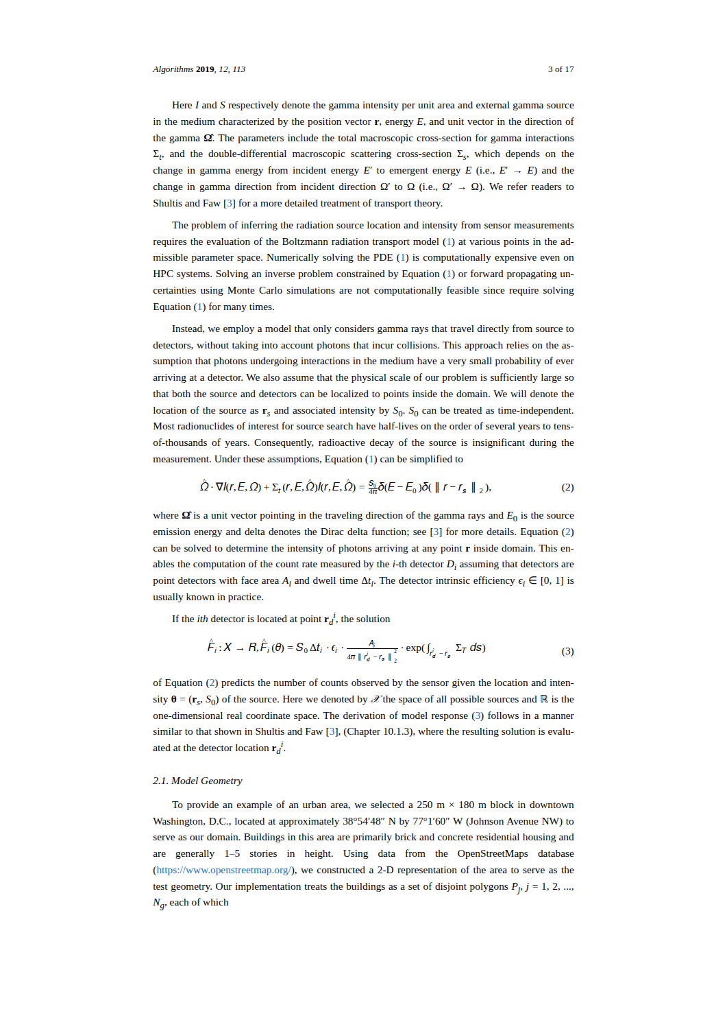Algorithms 2019, 12, 113 3 of 17
Here I and S respectively denote the gamma intensity per unit area and external gamma source in the medium characterized by the position vector r, energy E, and unit vector in the direction of the gamma Ω̂. The parameters include the total macroscopic cross-section for gamma interactions Σt, and the double-differential macroscopic scattering cross-section Σs, which depends on the change in gamma energy from incident energy E′ to emergent energy E (i.e., E′ → E) and the change in gamma direction from incident direction Ω′ to Ω (i.e., Ω′ → Ω). We refer readers to Shultis and Faw [3] for a more detailed treatment of transport theory.
The problem of inferring the radiation source location and intensity from sensor measurements requires the evaluation of the Boltzmann radiation transport model (1) at various points in the admissible parameter space. Numerically solving the PDE (1) is computationally expensive even on HPC systems. Solving an inverse problem constrained by Equation (1) or forward propagating uncertainties using Monte Carlo simulations are not computationally feasible since require solving Equation (1) for many times.
Instead, we employ a model that only considers gamma rays that travel directly from source to detectors, without taking into account photons that incur collisions. This approach relies on the assumption that photons undergoing interactions in the medium have a very small probability of ever arriving at a detector. We also assume that the physical scale of our problem is sufficiently large so that both the source and detectors can be localized to points inside the domain. We will denote the location of the source as rs and associated intensity by S0. S0 can be treated as time-independent. Most radionuclides of interest for source search have half-lives on the order of several years to tens-of-thousands of years. Consequently, radioactive decay of the source is insignificant during the measurement. Under these assumptions, Equation (1) can be simplified to
Ω^ · ∇ I (r,E,Ω) + Σt (r,E,Ω^) I (r,E,Ω^) = S04π δ(E−E0) δ( ∥r−rs∥ 2 ) ,
(2)
where Ω̂ is a unit vector pointing in the traveling direction of the gamma rays and E0 is the source emission energy and delta denotes the Dirac delta function; see [3] for more details. Equation (2) can be solved to determine the intensity of photons arriving at any point r inside domain. This enables the computation of the count rate measured by the i-th detector Di assuming that detectors are point detectors with face area Ai and dwell time Δti. The detector intrinsic efficiency ϵi ∈ [0, 1] is usually known in practice.
If the ith detector is located at point rdi, the solution
F^i : X → R , F^i (θ) = S0 Δti · ϵi · Ai 4π ∥rdi−rs∥ 22 · exp ( ∫rdi−rs ΣT ds )
(3)
of Equation (2) predicts the number of counts observed by the sensor given the location and intensity θ = (rs, S0) of the source. Here we denoted by 𝒳 the space of all possible sources and ℝ is the one-dimensional real coordinate space. The derivation of model response (3) follows in a manner similar to that shown in Shultis and Faw [3], (Chapter 10.1.3), where the resulting solution is evaluated at the detector location rdi.
2.1. Model Geometry
To provide an example of an urban area, we selected a 250 m × 180 m block in downtown Washington, D.C., located at approximately 38°54′48″ N by 77°1′60″ W (Johnson Avenue NW) to serve as our domain. Buildings in this area are primarily brick and concrete residential housing and are generally 1–5 stories in height. Using data from the OpenStreetMaps database (https://www.openstreetmap.org/), we constructed a 2-D representation of the area to serve as the test geometry. Our implementation treats the buildings as a set of disjoint polygons Pj, j = 1, 2, ..., Ng, each of which